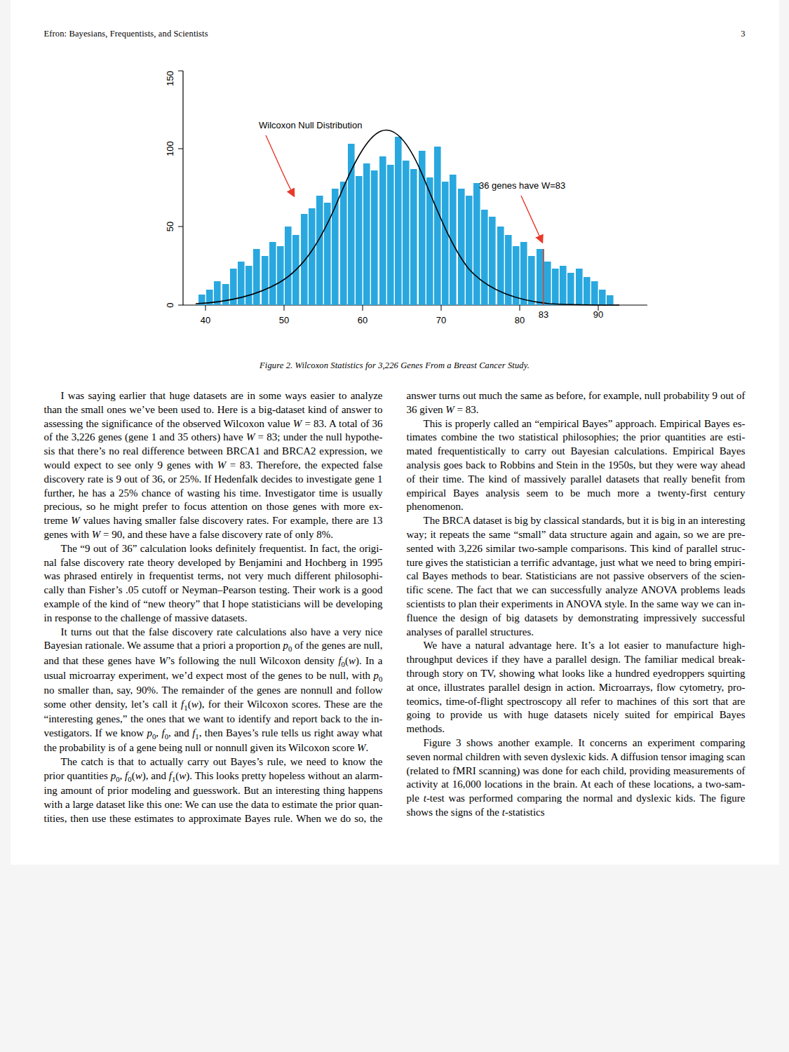Efron: Bayesians, Frequentists, and Scientists 3
150 100 50 0 40 50 60 70 80 90 83 Wilcoxon Null Distribution 36 genes have W=83
Figure 2. Wilcoxon Statistics for 3,226 Genes From a Breast Cancer Study.
I was saying earlier that huge datasets are in some ways easier to analyze than the small ones we’ve been used to. Here is a big-dataset kind of answer to assessing the significance of the observed Wilcoxon value W = 83. A total of 36 of the 3,226 genes (gene 1 and 35 others) have W = 83; under the null hypothesis that there’s no real difference between BRCA1 and BRCA2 expression, we would expect to see only 9 genes with W = 83. Therefore, the expected false discovery rate is 9 out of 36, or 25%. If Hedenfalk decides to investigate gene 1 further, he has a 25% chance of wasting his time. Investigator time is usually precious, so he might prefer to focus attention on those genes with more extreme W values having smaller false discovery rates. For example, there are 13 genes with W = 90, and these have a false discovery rate of only 8%.
The “9 out of 36” calculation looks definitely frequentist. In fact, the original false discovery rate theory developed by Benjamini and Hochberg in 1995 was phrased entirely in frequentist terms, not very much different philosophically than Fisher’s .05 cutoff or Neyman–Pearson testing. Their work is a good example of the kind of “new theory” that I hope statisticians will be developing in response to the challenge of massive datasets.
It turns out that the false discovery rate calculations also have a very nice Bayesian rationale. We assume that a priori a proportion p0 of the genes are null, and that these genes have W’s following the null Wilcoxon density f0(w). In a usual microarray experiment, we’d expect most of the genes to be null, with p0 no smaller than, say, 90%. The remainder of the genes are nonnull and follow some other density, let’s call it f1(w), for their Wilcoxon scores. These are the “interesting genes,” the ones that we want to identify and report back to the investigators. If we know p0, f0, and f1, then Bayes’s rule tells us right away what the probability is of a gene being null or nonnull given its Wilcoxon score W.
The catch is that to actually carry out Bayes’s rule, we need to know the prior quantities p0, f0(w), and f1(w). This looks pretty hopeless without an alarming amount of prior modeling and guesswork. But an interesting thing happens with a large dataset like this one: We can use the data to estimate the prior quantities, then use these estimates to approximate Bayes rule. When we do so, the answer turns out much the same as before, for example, null probability 9 out of 36 given W = 83.
This is properly called an “empirical Bayes” approach. Empirical Bayes estimates combine the two statistical philosophies; the prior quantities are estimated frequentistically to carry out Bayesian calculations. Empirical Bayes analysis goes back to Robbins and Stein in the 1950s, but they were way ahead of their time. The kind of massively parallel datasets that really benefit from empirical Bayes analysis seem to be much more a twenty-first century phenomenon.
The BRCA dataset is big by classical standards, but it is big in an interesting way; it repeats the same “small” data structure again and again, so we are presented with 3,226 similar two-sample comparisons. This kind of parallel structure gives the statistician a terrific advantage, just what we need to bring empirical Bayes methods to bear. Statisticians are not passive observers of the scientific scene. The fact that we can successfully analyze ANOVA problems leads scientists to plan their experiments in ANOVA style. In the same way we can influence the design of big datasets by demonstrating impressively successful analyses of parallel structures.
We have a natural advantage here. It’s a lot easier to manufacture high-throughput devices if they have a parallel design. The familiar medical breakthrough story on TV, showing what looks like a hundred eyedroppers squirting at once, illustrates parallel design in action. Microarrays, flow cytometry, proteomics, time-of-flight spectroscopy all refer to machines of this sort that are going to provide us with huge datasets nicely suited for empirical Bayes methods.
Figure 3 shows another example. It concerns an experiment comparing seven normal children with seven dyslexic kids. A diffusion tensor imaging scan (related to fMRI scanning) was done for each child, providing measurements of activity at 16,000 locations in the brain. At each of these locations, a two-sample t-test was performed comparing the normal and dyslexic kids. The figure shows the signs of the t-statistics